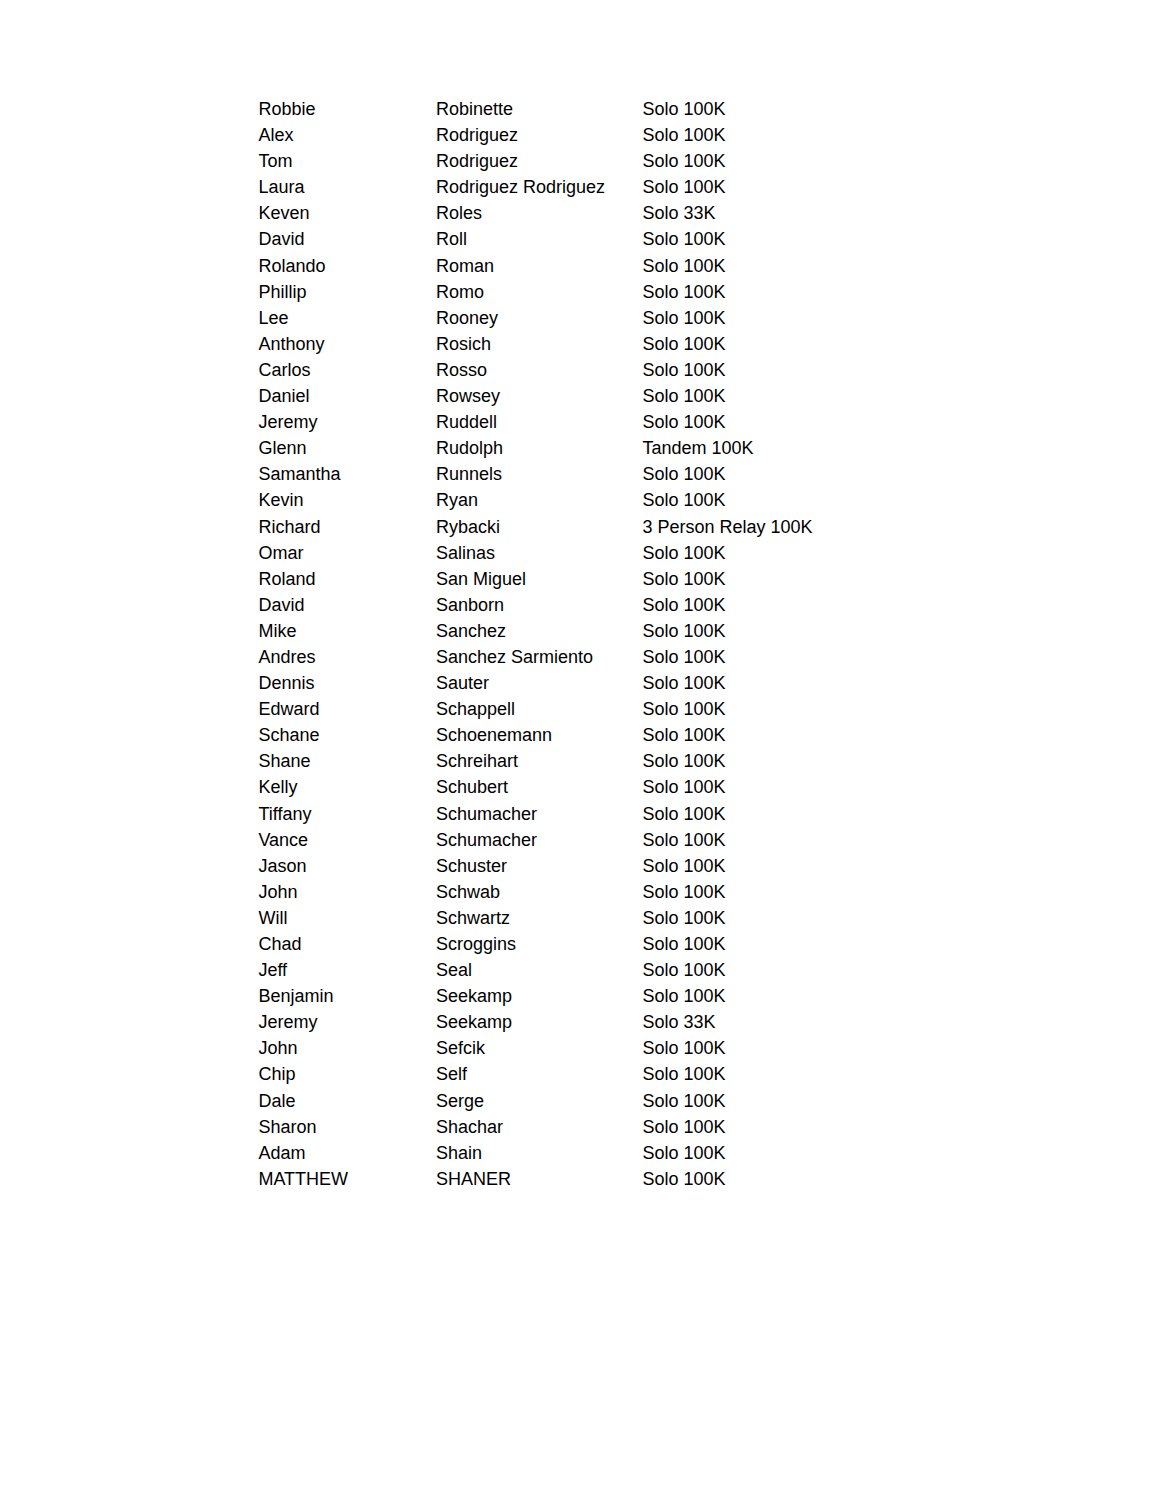| Robbie | Robinette | Solo 100K |
| Alex | Rodriguez | Solo 100K |
| Tom | Rodriguez | Solo 100K |
| Laura | Rodriguez Rodriguez | Solo 100K |
| Keven | Roles | Solo 33K |
| David | Roll | Solo 100K |
| Rolando | Roman | Solo 100K |
| Phillip | Romo | Solo 100K |
| Lee | Rooney | Solo 100K |
| Anthony | Rosich | Solo 100K |
| Carlos | Rosso | Solo 100K |
| Daniel | Rowsey | Solo 100K |
| Jeremy | Ruddell | Solo 100K |
| Glenn | Rudolph | Tandem 100K |
| Samantha | Runnels | Solo 100K |
| Kevin | Ryan | Solo 100K |
| Richard | Rybacki | 3 Person Relay 100K |
| Omar | Salinas | Solo 100K |
| Roland | San Miguel | Solo 100K |
| David | Sanborn | Solo 100K |
| Mike | Sanchez | Solo 100K |
| Andres | Sanchez Sarmiento | Solo 100K |
| Dennis | Sauter | Solo 100K |
| Edward | Schappell | Solo 100K |
| Schane | Schoenemann | Solo 100K |
| Shane | Schreihart | Solo 100K |
| Kelly | Schubert | Solo 100K |
| Tiffany | Schumacher | Solo 100K |
| Vance | Schumacher | Solo 100K |
| Jason | Schuster | Solo 100K |
| John | Schwab | Solo 100K |
| Will | Schwartz | Solo 100K |
| Chad | Scroggins | Solo 100K |
| Jeff | Seal | Solo 100K |
| Benjamin | Seekamp | Solo 100K |
| Jeremy | Seekamp | Solo 33K |
| John | Sefcik | Solo 100K |
| Chip | Self | Solo 100K |
| Dale | Serge | Solo 100K |
| Sharon | Shachar | Solo 100K |
| Adam | Shain | Solo 100K |
| MATTHEW | SHANER | Solo 100K |